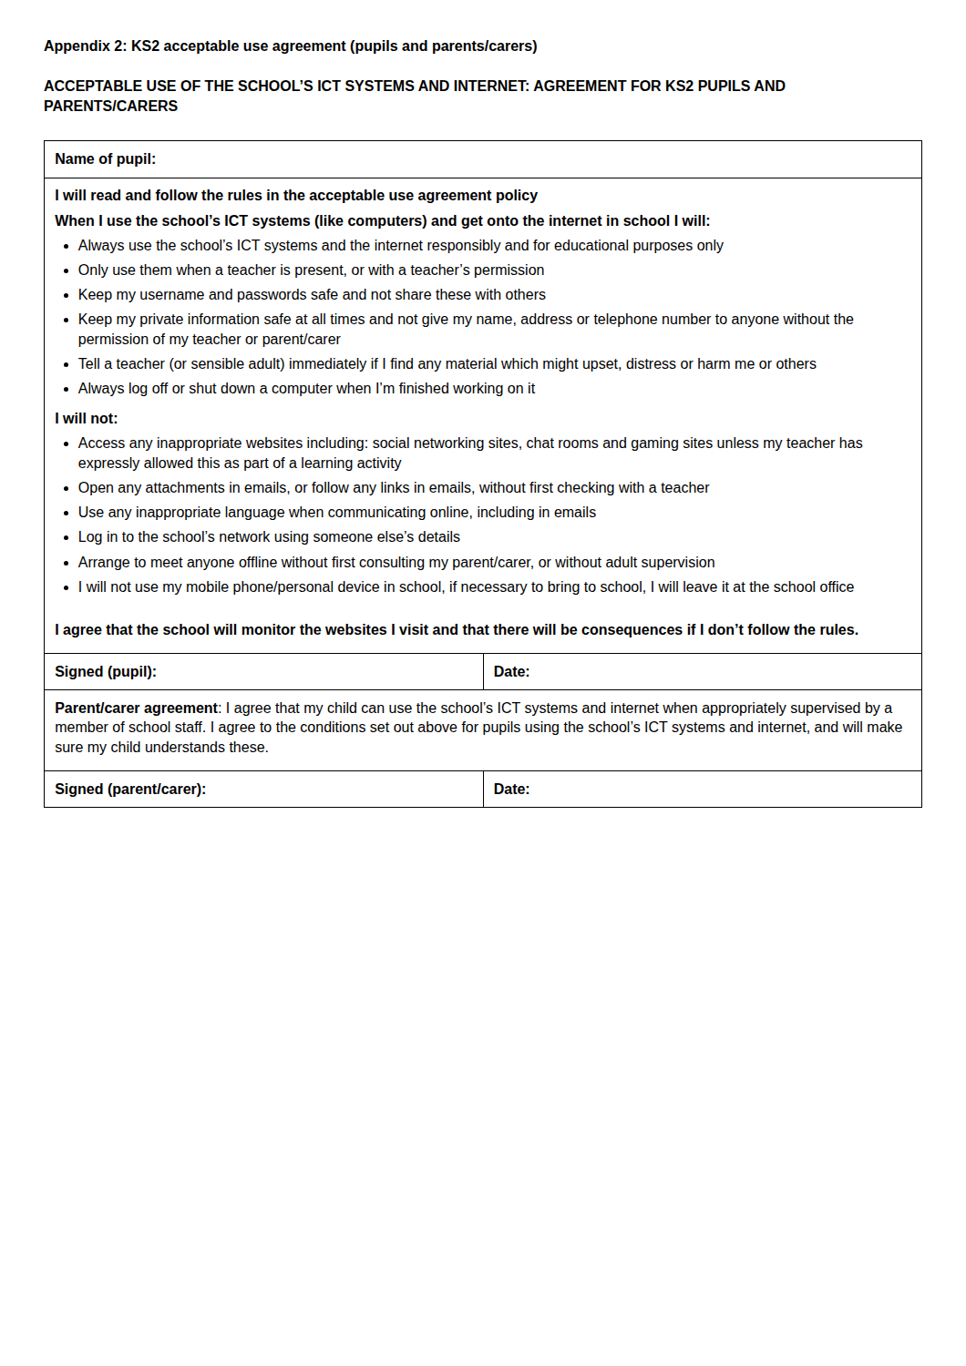Appendix 2: KS2 acceptable use agreement (pupils and parents/carers)
Acceptable use of the school’s ICT systems and internet: agreement for KS2 pupils and parents/carers
| Name of pupil: |
| I will read and follow the rules in the acceptable use agreement policy When I use the school’s ICT systems (like computers) and get onto the internet in school I will: Always use the school’s ICT systems and the internet responsibly and for educational purposes only Only use them when a teacher is present, or with a teacher’s permission Keep my username and passwords safe and not share these with others Keep my private information safe at all times and not give my name, address or telephone number to anyone without the permission of my teacher or parent/carer Tell a teacher (or sensible adult) immediately if I find any material which might upset, distress or harm me or others Always log off or shut down a computer when I’m finished working on it I will not: Access any inappropriate websites including: social networking sites, chat rooms and gaming sites unless my teacher has expressly allowed this as part of a learning activity Open any attachments in emails, or follow any links in emails, without first checking with a teacher Use any inappropriate language when communicating online, including in emails Log in to the school’s network using someone else’s details Arrange to meet anyone offline without first consulting my parent/carer, or without adult supervision I will not use my mobile phone/personal device in school, if necessary to bring to school, I will leave it at the school office I agree that the school will monitor the websites I visit and that there will be consequences if I don’t follow the rules. |
| Signed (pupil): | Date: |
| Parent/carer agreement : I agree that my child can use the school’s ICT systems and internet when appropriately supervised by a member of school staff. I agree to the conditions set out above for pupils using the school’s ICT systems and internet, and will make sure my child understands these. |
| Signed (parent/carer): | Date: |